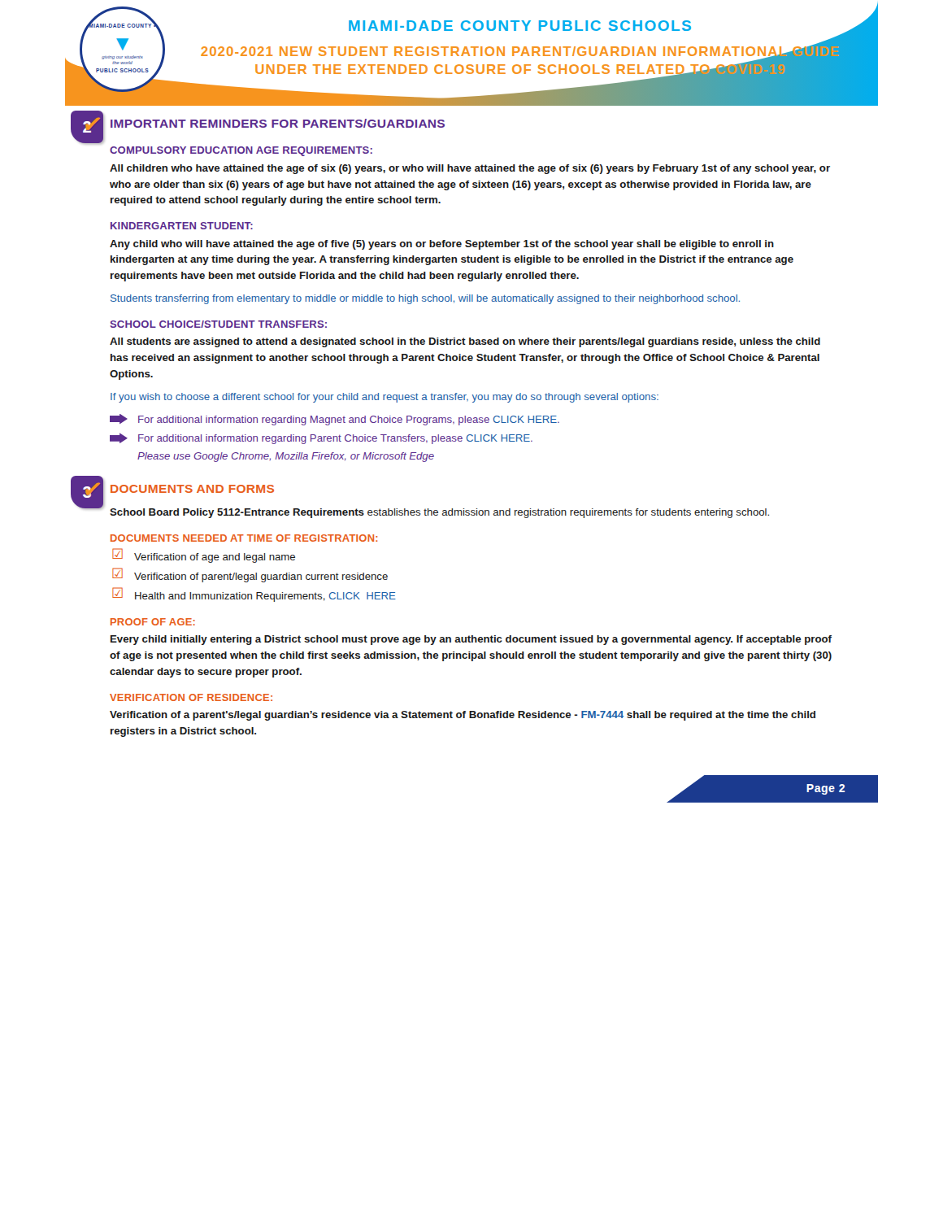MIAMI-DADE COUNTY •
▼
giving our students
the world
PUBLIC SCHOOLS
MIAMI-DADE COUNTY PUBLIC SCHOOLS
2020-2021 NEW STUDENT REGISTRATION PARENT/GUARDIAN INFORMATIONAL GUIDE
UNDER THE EXTENDED CLOSURE OF SCHOOLS RELATED TO COVID-19
2
✓
IMPORTANT REMINDERS FOR PARENTS/GUARDIANS
COMPULSORY EDUCATION AGE REQUIREMENTS:
All children who have attained the age of six (6) years, or who will have attained the age of six (6) years by February 1st of any school year, or who are older than six (6) years of age but have not attained the age of sixteen (16) years, except as otherwise provided in Florida law, are required to attend school regularly during the entire school term.
KINDERGARTEN STUDENT:
Any child who will have attained the age of five (5) years on or before September 1st of the school year shall be eligible to enroll in kindergarten at any time during the year. A transferring kindergarten student is eligible to be enrolled in the District if the entrance age requirements have been met outside Florida and the child had been regularly enrolled there.
Students transferring from elementary to middle or middle to high school, will be automatically assigned to their neighborhood school.
SCHOOL CHOICE/STUDENT TRANSFERS:
All students are assigned to attend a designated school in the District based on where their parents/legal guardians reside, unless the child has received an assignment to another school through a Parent Choice Student Transfer, or through the Office of School Choice & Parental Options.
If you wish to choose a different school for your child and request a transfer, you may do so through several options:
For additional information regarding Magnet and Choice Programs, please CLICK HERE.
For additional information regarding Parent Choice Transfers, please CLICK HERE. Please use Google Chrome, Mozilla Firefox, or Microsoft Edge
3
✓
DOCUMENTS AND FORMS
School Board Policy 5112-Entrance Requirements establishes the admission and registration requirements for students entering school.
DOCUMENTS NEEDED AT TIME OF REGISTRATION:
Verification of age and legal name
Verification of parent/legal guardian current residence
Health and Immunization Requirements, CLICK HERE
PROOF OF AGE:
Every child initially entering a District school must prove age by an authentic document issued by a governmental agency. If acceptable proof of age is not presented when the child first seeks admission, the principal should enroll the student temporarily and give the parent thirty (30) calendar days to secure proper proof.
VERIFICATION OF RESIDENCE:
Verification of a parent's/legal guardian’s residence via a Statement of Bonafide Residence - FM-7444 shall be required at the time the child registers in a District school.
Page 2